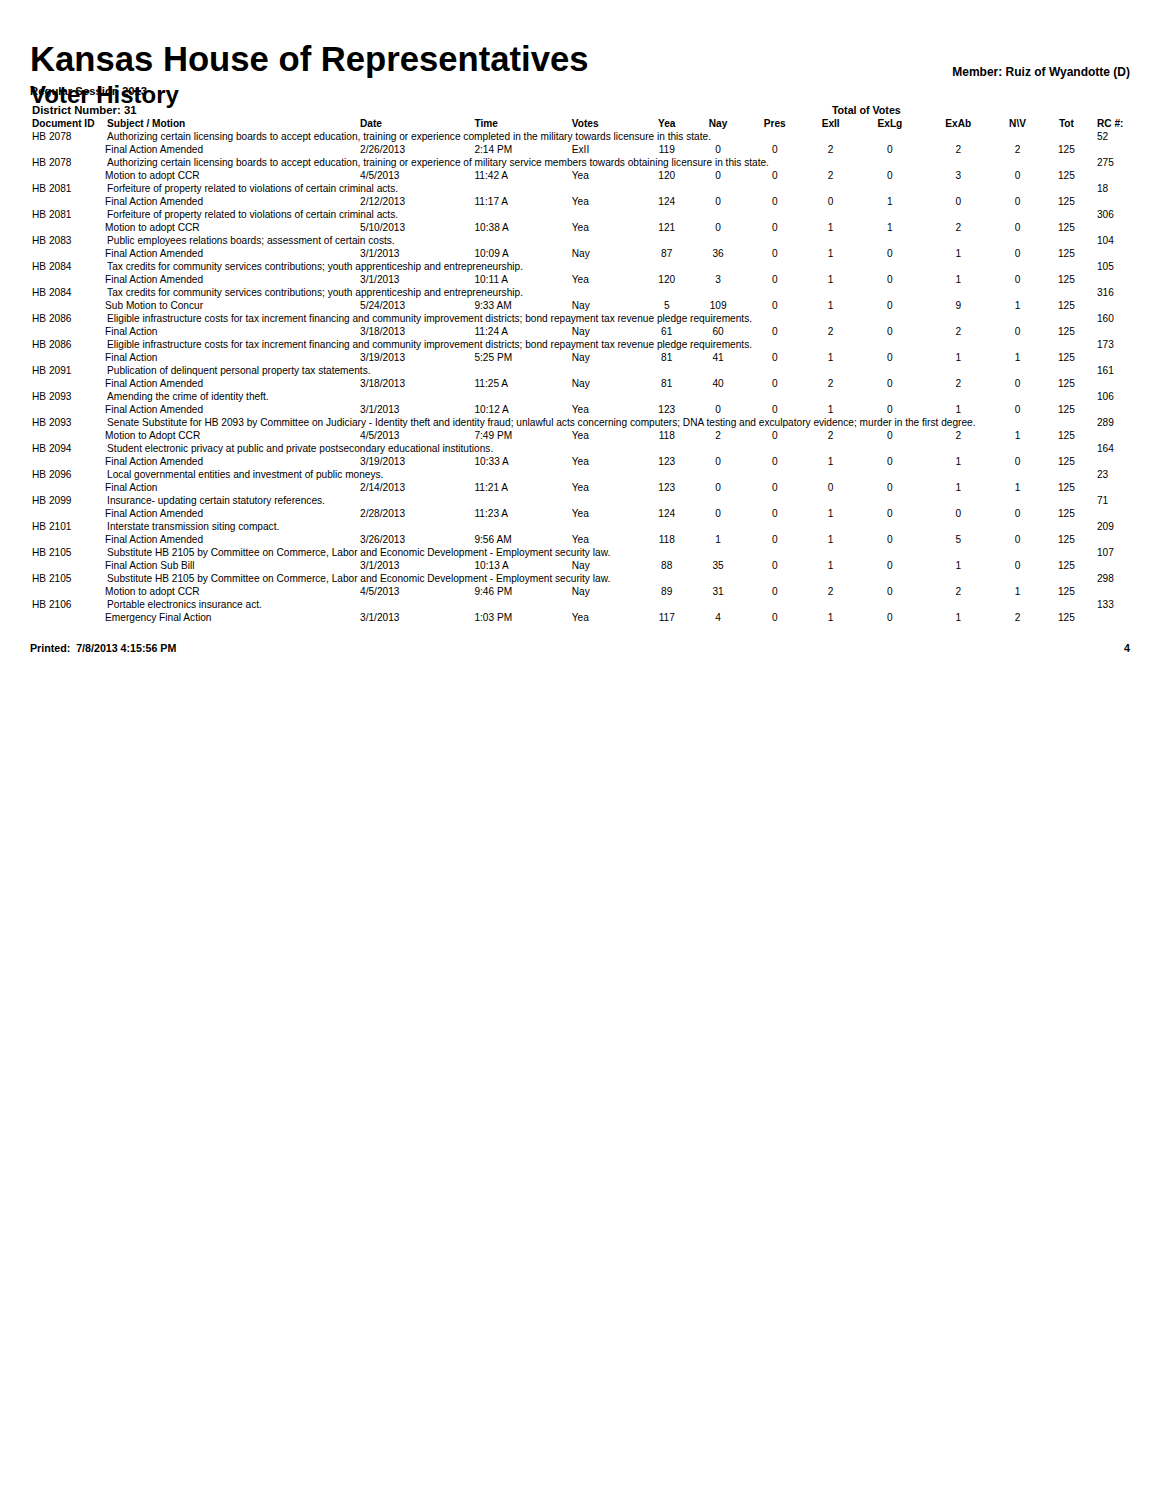Kansas House of Representatives
Voter History
Member: Ruiz of Wyandotte (D)
Regular Session 2013
| District Number: 31 | Total of Votes | |
| --- | --- | --- |
| Document ID | Subject / Motion | Date | Time | Votes | Yea | Nay | Pres | ExII | ExLg | ExAb | N\V | Tot | RC #: |
| HB 2078 | Authorizing certain licensing boards to accept education, training or experience completed in the military towards licensure in this state. | 52 |
| | Final Action Amended | 2/26/2013 | 2:14 PM | ExII | 119 | 0 | 0 | 2 | 0 | 2 | 2 | 125 | |
| HB 2078 | Authorizing certain licensing boards to accept education, training or experience of military service members towards obtaining licensure in this state. | 275 |
| | Motion to adopt CCR | 4/5/2013 | 11:42 A | Yea | 120 | 0 | 0 | 2 | 0 | 3 | 0 | 125 | |
| HB 2081 | Forfeiture of property related to violations of certain criminal acts. | 18 |
| | Final Action Amended | 2/12/2013 | 11:17 A | Yea | 124 | 0 | 0 | 0 | 1 | 0 | 0 | 125 | |
| HB 2081 | Forfeiture of property related to violations of certain criminal acts. | 306 |
| | Motion to adopt CCR | 5/10/2013 | 10:38 A | Yea | 121 | 0 | 0 | 1 | 1 | 2 | 0 | 125 | |
| HB 2083 | Public employees relations boards; assessment of certain costs. | 104 |
| | Final Action Amended | 3/1/2013 | 10:09 A | Nay | 87 | 36 | 0 | 1 | 0 | 1 | 0 | 125 | |
| HB 2084 | Tax credits for community services contributions; youth apprenticeship and entrepreneurship. | 105 |
| | Final Action Amended | 3/1/2013 | 10:11 A | Yea | 120 | 3 | 0 | 1 | 0 | 1 | 0 | 125 | |
| HB 2084 | Tax credits for community services contributions; youth apprenticeship and entrepreneurship. | 316 |
| | Sub Motion to Concur | 5/24/2013 | 9:33 AM | Nay | 5 | 109 | 0 | 1 | 0 | 9 | 1 | 125 | |
| HB 2086 | Eligible infrastructure costs for tax increment financing and community improvement districts; bond repayment tax revenue pledge requirements. | 160 |
| | Final Action | 3/18/2013 | 11:24 A | Nay | 61 | 60 | 0 | 2 | 0 | 2 | 0 | 125 | |
| HB 2086 | Eligible infrastructure costs for tax increment financing and community improvement districts; bond repayment tax revenue pledge requirements. | 173 |
| | Final Action | 3/19/2013 | 5:25 PM | Nay | 81 | 41 | 0 | 1 | 0 | 1 | 1 | 125 | |
| HB 2091 | Publication of delinquent personal property tax statements. | 161 |
| | Final Action Amended | 3/18/2013 | 11:25 A | Nay | 81 | 40 | 0 | 2 | 0 | 2 | 0 | 125 | |
| HB 2093 | Amending the crime of identity theft. | 106 |
| | Final Action Amended | 3/1/2013 | 10:12 A | Yea | 123 | 0 | 0 | 1 | 0 | 1 | 0 | 125 | |
| HB 2093 | Senate Substitute for HB 2093 by Committee on Judiciary - Identity theft and identity fraud; unlawful acts concerning computers; DNA testing and exculpatory evidence; murder in the first degree. | 289 |
| | Motion to Adopt CCR | 4/5/2013 | 7:49 PM | Yea | 118 | 2 | 0 | 2 | 0 | 2 | 1 | 125 | |
| HB 2094 | Student electronic privacy at public and private postsecondary educational institutions. | 164 |
| | Final Action Amended | 3/19/2013 | 10:33 A | Yea | 123 | 0 | 0 | 1 | 0 | 1 | 0 | 125 | |
| HB 2096 | Local governmental entities and investment of public moneys. | 23 |
| | Final Action | 2/14/2013 | 11:21 A | Yea | 123 | 0 | 0 | 0 | 0 | 1 | 1 | 125 | |
| HB 2099 | Insurance- updating certain statutory references. | 71 |
| | Final Action Amended | 2/28/2013 | 11:23 A | Yea | 124 | 0 | 0 | 1 | 0 | 0 | 0 | 125 | |
| HB 2101 | Interstate transmission siting compact. | 209 |
| | Final Action Amended | 3/26/2013 | 9:56 AM | Yea | 118 | 1 | 0 | 1 | 0 | 5 | 0 | 125 | |
| HB 2105 | Substitute HB 2105 by Committee on Commerce, Labor and Economic Development - Employment security law. | 107 |
| | Final Action Sub Bill | 3/1/2013 | 10:13 A | Nay | 88 | 35 | 0 | 1 | 0 | 1 | 0 | 125 | |
| HB 2105 | Substitute HB 2105 by Committee on Commerce, Labor and Economic Development - Employment security law. | 298 |
| | Motion to adopt CCR | 4/5/2013 | 9:46 PM | Nay | 89 | 31 | 0 | 2 | 0 | 2 | 1 | 125 | |
| HB 2106 | Portable electronics insurance act. | 133 |
| | Emergency Final Action | 3/1/2013 | 1:03 PM | Yea | 117 | 4 | 0 | 1 | 0 | 1 | 2 | 125 | |
Printed: 7/8/2013 4:15:56 PM
4